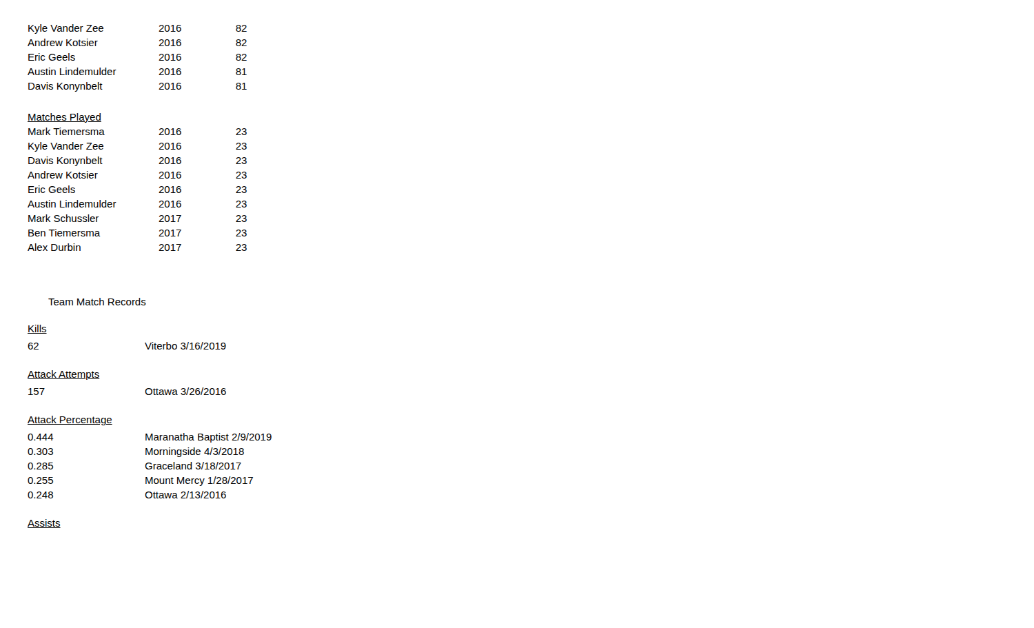| Kyle Vander Zee | 2016 | 82 |
| Andrew Kotsier | 2016 | 82 |
| Eric Geels | 2016 | 82 |
| Austin Lindemulder | 2016 | 81 |
| Davis Konynbelt | 2016 | 81 |
| Matches Played | | |
| Mark Tiemersma | 2016 | 23 |
| Kyle Vander Zee | 2016 | 23 |
| Davis Konynbelt | 2016 | 23 |
| Andrew Kotsier | 2016 | 23 |
| Eric Geels | 2016 | 23 |
| Austin Lindemulder | 2016 | 23 |
| Mark Schussler | 2017 | 23 |
| Ben Tiemersma | 2017 | 23 |
| Alex Durbin | 2017 | 23 |
Team Match Records
Kills
| 62 | Viterbo 3/16/2019 |
Attack Attempts
| 157 | Ottawa 3/26/2016 |
Attack Percentage
| 0.444 | Maranatha Baptist 2/9/2019 |
| 0.303 | Morningside 4/3/2018 |
| 0.285 | Graceland 3/18/2017 |
| 0.255 | Mount Mercy 1/28/2017 |
| 0.248 | Ottawa 2/13/2016 |
Assists